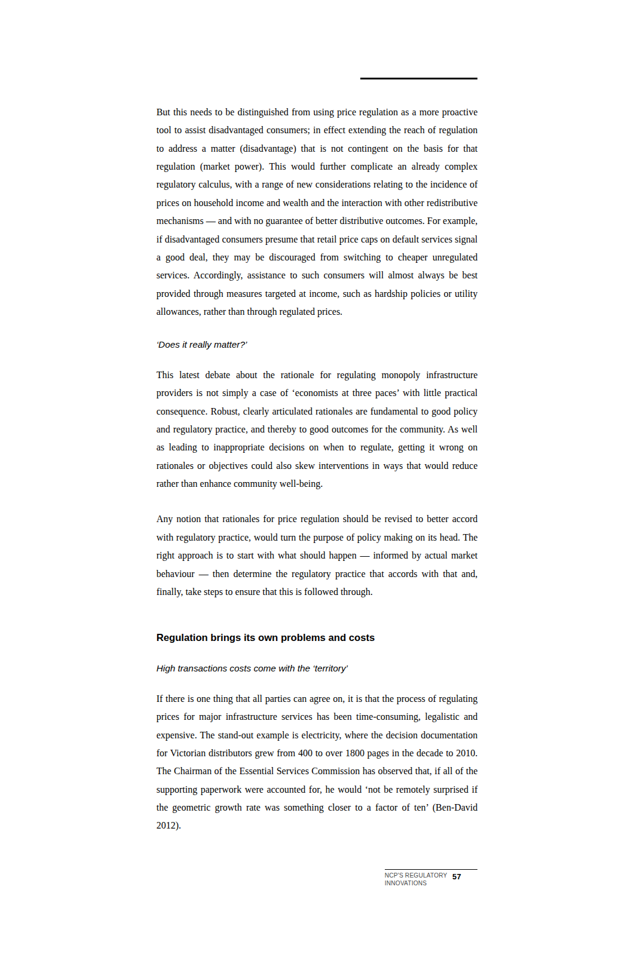But this needs to be distinguished from using price regulation as a more proactive tool to assist disadvantaged consumers; in effect extending the reach of regulation to address a matter (disadvantage) that is not contingent on the basis for that regulation (market power). This would further complicate an already complex regulatory calculus, with a range of new considerations relating to the incidence of prices on household income and wealth and the interaction with other redistributive mechanisms — and with no guarantee of better distributive outcomes. For example, if disadvantaged consumers presume that retail price caps on default services signal a good deal, they may be discouraged from switching to cheaper unregulated services. Accordingly, assistance to such consumers will almost always be best provided through measures targeted at income, such as hardship policies or utility allowances, rather than through regulated prices.
‘Does it really matter?’
This latest debate about the rationale for regulating monopoly infrastructure providers is not simply a case of ‘economists at three paces’ with little practical consequence. Robust, clearly articulated rationales are fundamental to good policy and regulatory practice, and thereby to good outcomes for the community. As well as leading to inappropriate decisions on when to regulate, getting it wrong on rationales or objectives could also skew interventions in ways that would reduce rather than enhance community well-being.
Any notion that rationales for price regulation should be revised to better accord with regulatory practice, would turn the purpose of policy making on its head. The right approach is to start with what should happen — informed by actual market behaviour — then determine the regulatory practice that accords with that and, finally, take steps to ensure that this is followed through.
Regulation brings its own problems and costs
High transactions costs come with the ‘territory’
If there is one thing that all parties can agree on, it is that the process of regulating prices for major infrastructure services has been time-consuming, legalistic and expensive. The stand-out example is electricity, where the decision documentation for Victorian distributors grew from 400 to over 1800 pages in the decade to 2010. The Chairman of the Essential Services Commission has observed that, if all of the supporting paperwork were accounted for, he would ‘not be remotely surprised if the geometric growth rate was something closer to a factor of ten’ (Ben-David 2012).
NCP'S REGULATORY
INNOVATIONS 57